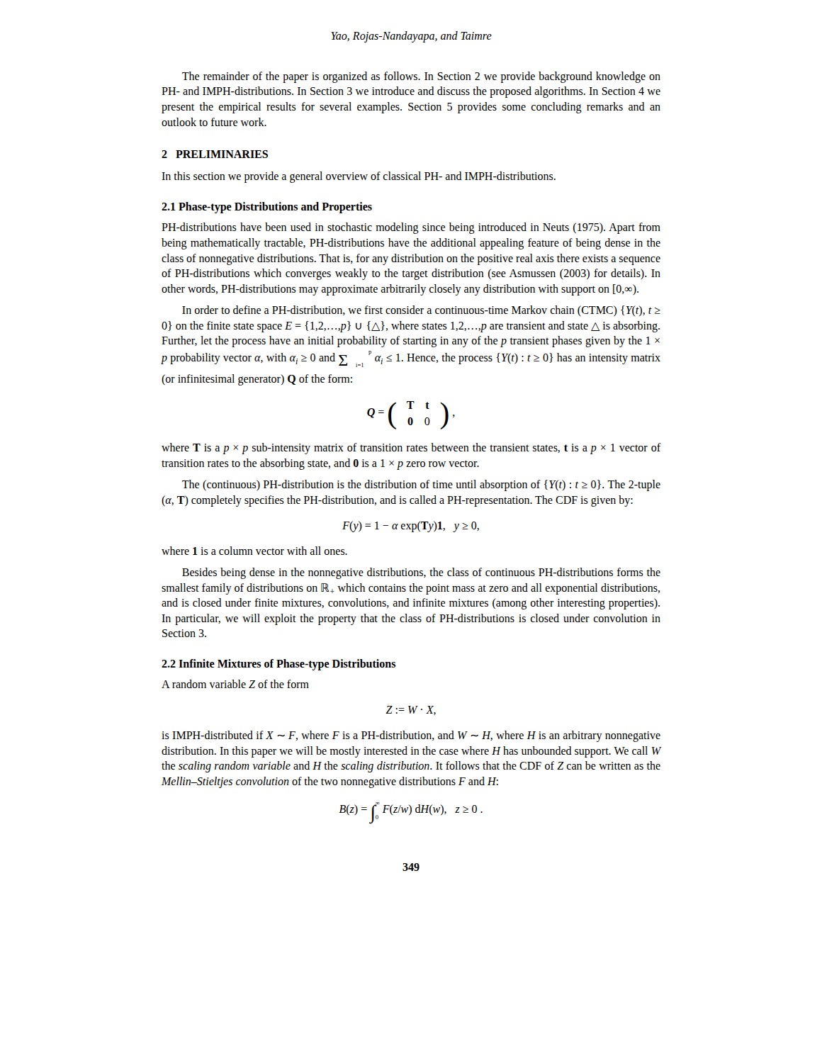Yao, Rojas-Nandayapa, and Taimre
The remainder of the paper is organized as follows. In Section 2 we provide background knowledge on PH- and IMPH-distributions. In Section 3 we introduce and discuss the proposed algorithms. In Section 4 we present the empirical results for several examples. Section 5 provides some concluding remarks and an outlook to future work.
2 PRELIMINARIES
In this section we provide a general overview of classical PH- and IMPH-distributions.
2.1 Phase-type Distributions and Properties
PH-distributions have been used in stochastic modeling since being introduced in Neuts (1975). Apart from being mathematically tractable, PH-distributions have the additional appealing feature of being dense in the class of nonnegative distributions. That is, for any distribution on the positive real axis there exists a sequence of PH-distributions which converges weakly to the target distribution (see Asmussen (2003) for details). In other words, PH-distributions may approximate arbitrarily closely any distribution with support on [0,∞).
In order to define a PH-distribution, we first consider a continuous-time Markov chain (CTMC) {Y(t), t ≥ 0} on the finite state space E = {1,2,…,p} ∪ {△}, where states 1,2,…,p are transient and state △ is absorbing. Further, let the process have an initial probability of starting in any of the p transient phases given by the 1 × p probability vector α, with αi ≥ 0 and Σp
i=1 αi ≤ 1. Hence, the process {Y(t) : t ≥ 0} has an intensity matrix (or infinitesimal generator) Q of the form:
Q = (
| T | t |
| 0 | 0 |
) ,
where T is a p × p sub-intensity matrix of transition rates between the transient states, t is a p × 1 vector of transition rates to the absorbing state, and 0 is a 1 × p zero row vector.
The (continuous) PH-distribution is the distribution of time until absorption of {Y(t) : t ≥ 0}. The 2-tuple (α, T) completely specifies the PH-distribution, and is called a PH-representation. The CDF is given by:
F(y) = 1 − α exp(Ty)1, y ≥ 0,
where 1 is a column vector with all ones.
Besides being dense in the nonnegative distributions, the class of continuous PH-distributions forms the smallest family of distributions on ℝ+ which contains the point mass at zero and all exponential distributions, and is closed under finite mixtures, convolutions, and infinite mixtures (among other interesting properties). In particular, we will exploit the property that the class of PH-distributions is closed under convolution in Section 3.
2.2 Infinite Mixtures of Phase-type Distributions
A random variable Z of the form
Z := W · X,
is IMPH-distributed if X ∼ F, where F is a PH-distribution, and W ∼ H, where H is an arbitrary nonnegative distribution. In this paper we will be mostly interested in the case where H has unbounded support. We call W the scaling random variable and H the scaling distribution. It follows that the CDF of Z can be written as the Mellin–Stieltjes convolution of the two nonnegative distributions F and H:
B(z) = ∫∞
0 F(z/w) dH(w), z ≥ 0 .
349